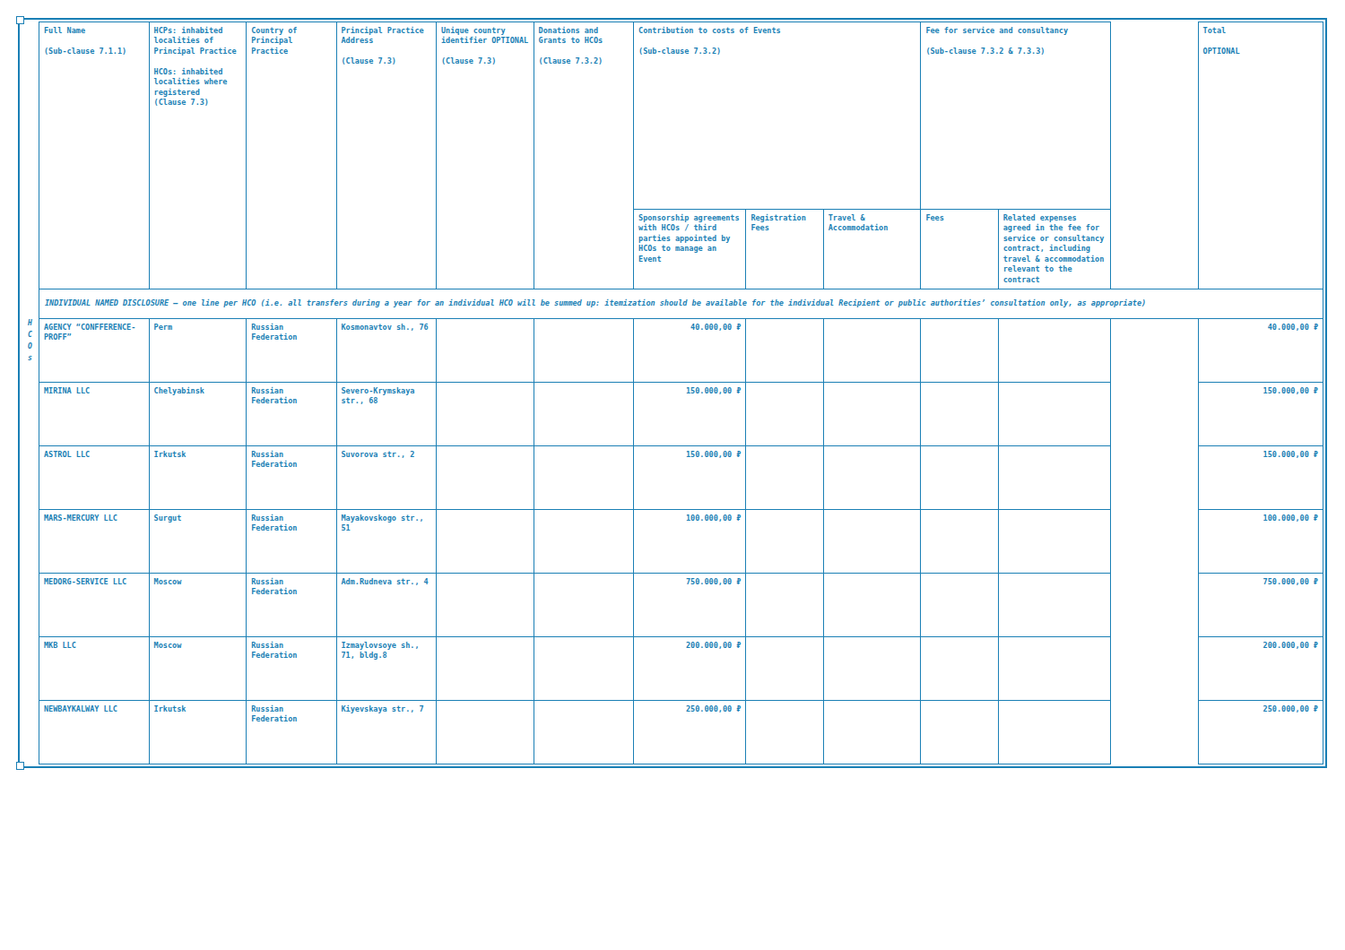| | Full Name (Sub-clause 7.1.1) | HCPs: inhabited localities of Principal Practice HCOs: inhabited localities where registered (Clause 7.3) | Country of Principal Practice | Principal Practice Address (Clause 7.3) | Unique country identifier OPTIONAL (Clause 7.3) | Donations and Grants to HCOs (Clause 7.3.2) | Contribution to costs of Events (Sub-clause 7.3.2) | Fee for service and consultancy (Sub-clause 7.3.2 & 7.3.3) | | Total OPTIONAL |
| Sponsorship agreements with HCOs / third parties appointed by HCOs to manage an Event | Registration Fees | Travel & Accommodation | Fees | Related expenses agreed in the fee for service or consultancy contract, including travel & accommodation relevant to the contract |
| | INDIVIDUAL NAMED DISCLOSURE – one line per HCO (i.e. all transfers during a year for an individual HCO will be summed up: itemization should be available for the individual Recipient or public authorities’ consultation only, as appropriate) |
| H C O s | AGENCY “CONFFERENCE-PROFF” | Perm | Russian Federation | Kosmonavtov sh., 76 | | | 40.000,00 ₽ | | | | | | 40.000,00 ₽ |
| MIRINA LLC | Chelyabinsk | Russian Federation | Severo-Krymskaya str., 68 | | | 150.000,00 ₽ | | | | | | 150.000,00 ₽ |
| ASTROL LLC | Irkutsk | Russian Federation | Suvorova str., 2 | | | 150.000,00 ₽ | | | | | | 150.000,00 ₽ |
| MARS-MERCURY LLC | Surgut | Russian Federation | Mayakovskogo str., 51 | | | 100.000,00 ₽ | | | | | | 100.000,00 ₽ |
| MEDORG-SERVICE LLC | Moscow | Russian Federation | Adm.Rudneva str., 4 | | | 750.000,00 ₽ | | | | | | 750.000,00 ₽ |
| MKB LLC | Moscow | Russian Federation | Izmaylovsoye sh., 71, bldg.8 | | | 200.000,00 ₽ | | | | | | 200.000,00 ₽ |
| NEWBAYKALWAY LLC | Irkutsk | Russian Federation | Kiyevskaya str., 7 | | | 250.000,00 ₽ | | | | | | 250.000,00 ₽ |